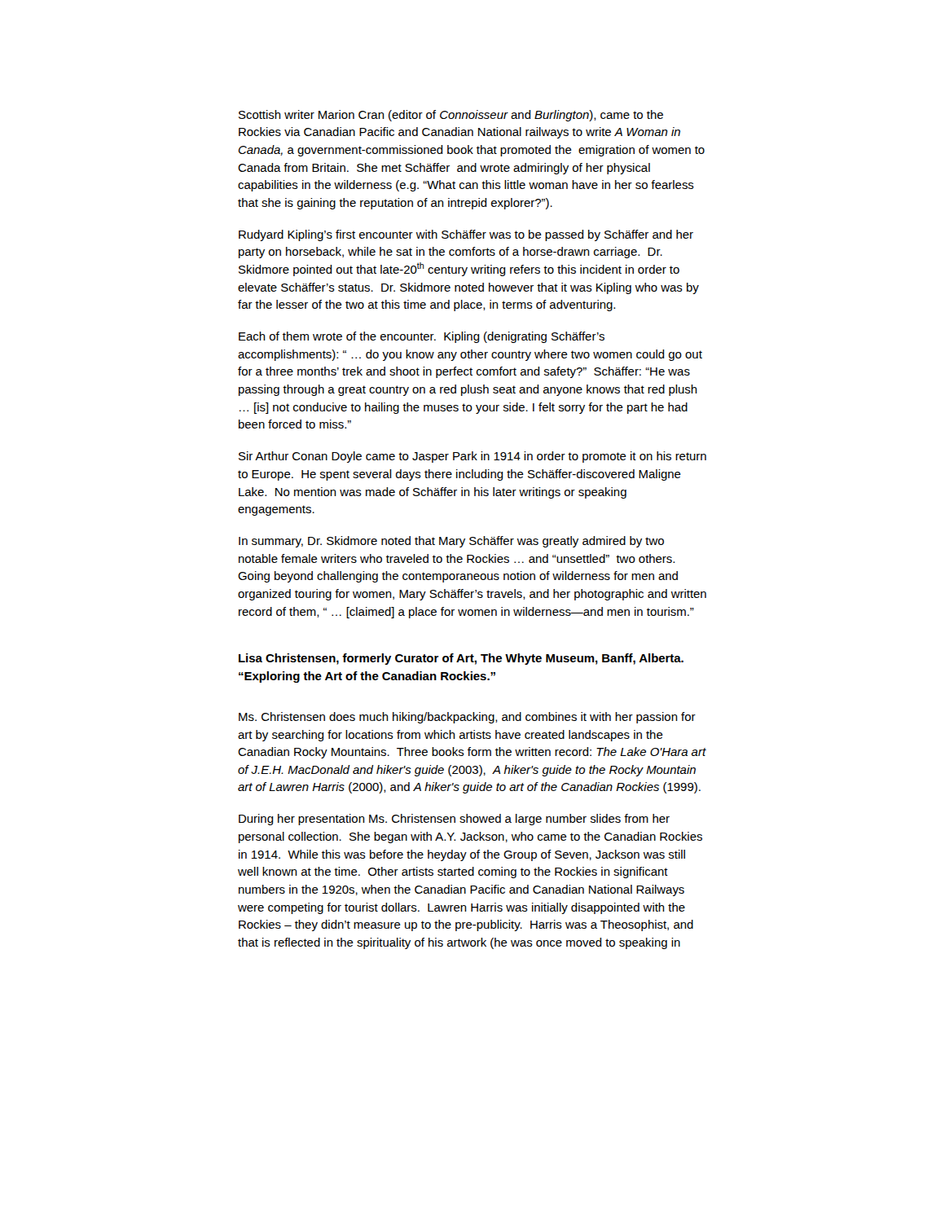Scottish writer Marion Cran (editor of Connoisseur and Burlington), came to the Rockies via Canadian Pacific and Canadian National railways to write A Woman in Canada, a government-commissioned book that promoted the emigration of women to Canada from Britain. She met Schäffer and wrote admiringly of her physical capabilities in the wilderness (e.g. “What can this little woman have in her so fearless that she is gaining the reputation of an intrepid explorer?”).
Rudyard Kipling’s first encounter with Schäffer was to be passed by Schäffer and her party on horseback, while he sat in the comforts of a horse-drawn carriage. Dr. Skidmore pointed out that late-20th century writing refers to this incident in order to elevate Schäffer’s status. Dr. Skidmore noted however that it was Kipling who was by far the lesser of the two at this time and place, in terms of adventuring.
Each of them wrote of the encounter. Kipling (denigrating Schäffer’s accomplishments): “ … do you know any other country where two women could go out for a three months’ trek and shoot in perfect comfort and safety?” Schäffer: “He was passing through a great country on a red plush seat and anyone knows that red plush … [is] not conducive to hailing the muses to your side. I felt sorry for the part he had been forced to miss.”
Sir Arthur Conan Doyle came to Jasper Park in 1914 in order to promote it on his return to Europe. He spent several days there including the Schäffer-discovered Maligne Lake. No mention was made of Schäffer in his later writings or speaking engagements.
In summary, Dr. Skidmore noted that Mary Schäffer was greatly admired by two notable female writers who traveled to the Rockies … and “unsettled” two others. Going beyond challenging the contemporaneous notion of wilderness for men and organized touring for women, Mary Schäffer’s travels, and her photographic and written record of them, “ … [claimed] a place for women in wilderness—and men in tourism.”
Lisa Christensen, formerly Curator of Art, The Whyte Museum, Banff, Alberta. “Exploring the Art of the Canadian Rockies.”
Ms. Christensen does much hiking/backpacking, and combines it with her passion for art by searching for locations from which artists have created landscapes in the Canadian Rocky Mountains. Three books form the written record: The Lake O'Hara art of J.E.H. MacDonald and hiker's guide (2003), A hiker's guide to the Rocky Mountain art of Lawren Harris (2000), and A hiker's guide to art of the Canadian Rockies (1999).
During her presentation Ms. Christensen showed a large number slides from her personal collection. She began with A.Y. Jackson, who came to the Canadian Rockies in 1914. While this was before the heyday of the Group of Seven, Jackson was still well known at the time. Other artists started coming to the Rockies in significant numbers in the 1920s, when the Canadian Pacific and Canadian National Railways were competing for tourist dollars. Lawren Harris was initially disappointed with the Rockies – they didn’t measure up to the pre-publicity. Harris was a Theosophist, and that is reflected in the spirituality of his artwork (he was once moved to speaking in